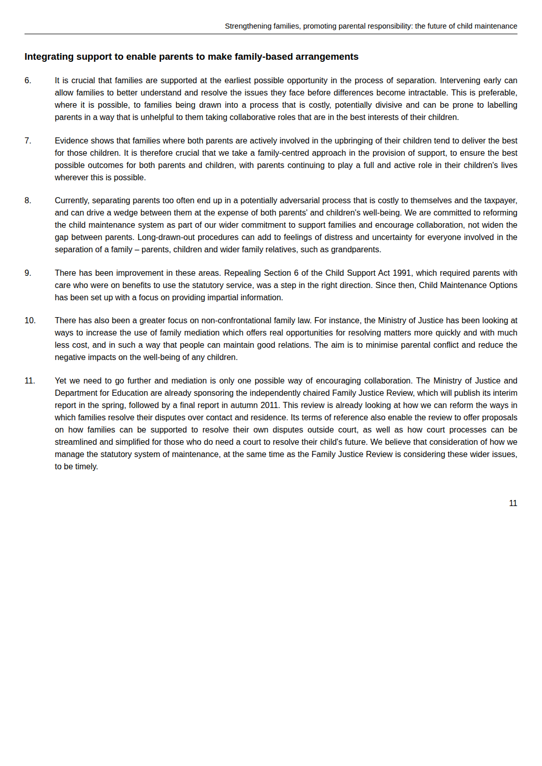Strengthening families, promoting parental responsibility: the future of child maintenance
Integrating support to enable parents to make family-based arrangements
6. It is crucial that families are supported at the earliest possible opportunity in the process of separation. Intervening early can allow families to better understand and resolve the issues they face before differences become intractable. This is preferable, where it is possible, to families being drawn into a process that is costly, potentially divisive and can be prone to labelling parents in a way that is unhelpful to them taking collaborative roles that are in the best interests of their children.
7. Evidence shows that families where both parents are actively involved in the upbringing of their children tend to deliver the best for those children. It is therefore crucial that we take a family-centred approach in the provision of support, to ensure the best possible outcomes for both parents and children, with parents continuing to play a full and active role in their children's lives wherever this is possible.
8. Currently, separating parents too often end up in a potentially adversarial process that is costly to themselves and the taxpayer, and can drive a wedge between them at the expense of both parents' and children's well-being. We are committed to reforming the child maintenance system as part of our wider commitment to support families and encourage collaboration, not widen the gap between parents. Long-drawn-out procedures can add to feelings of distress and uncertainty for everyone involved in the separation of a family – parents, children and wider family relatives, such as grandparents.
9. There has been improvement in these areas. Repealing Section 6 of the Child Support Act 1991, which required parents with care who were on benefits to use the statutory service, was a step in the right direction. Since then, Child Maintenance Options has been set up with a focus on providing impartial information.
10. There has also been a greater focus on non-confrontational family law. For instance, the Ministry of Justice has been looking at ways to increase the use of family mediation which offers real opportunities for resolving matters more quickly and with much less cost, and in such a way that people can maintain good relations. The aim is to minimise parental conflict and reduce the negative impacts on the well-being of any children.
11. Yet we need to go further and mediation is only one possible way of encouraging collaboration. The Ministry of Justice and Department for Education are already sponsoring the independently chaired Family Justice Review, which will publish its interim report in the spring, followed by a final report in autumn 2011. This review is already looking at how we can reform the ways in which families resolve their disputes over contact and residence. Its terms of reference also enable the review to offer proposals on how families can be supported to resolve their own disputes outside court, as well as how court processes can be streamlined and simplified for those who do need a court to resolve their child's future. We believe that consideration of how we manage the statutory system of maintenance, at the same time as the Family Justice Review is considering these wider issues, to be timely.
11